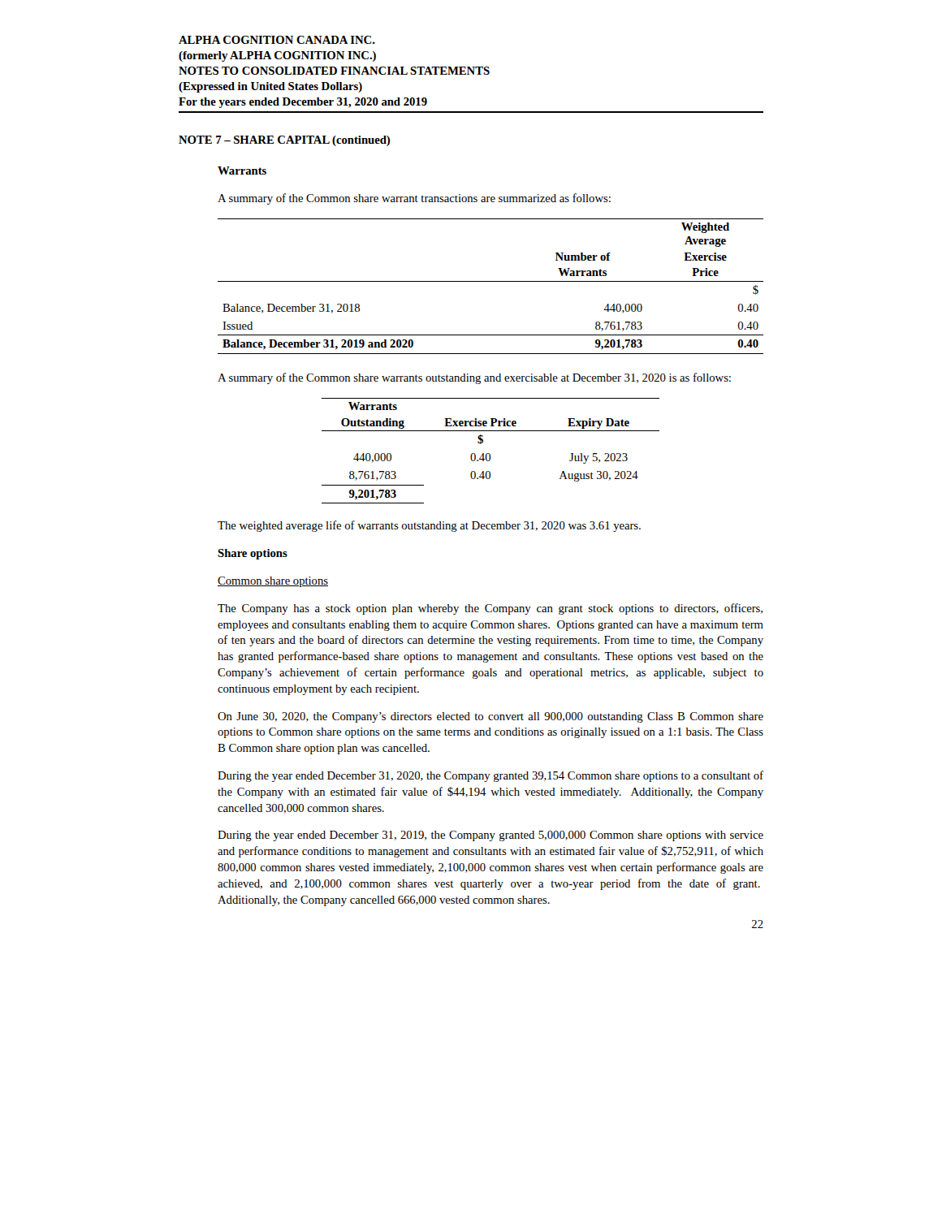ALPHA COGNITION CANADA INC.
(formerly ALPHA COGNITION INC.)
NOTES TO CONSOLIDATED FINANCIAL STATEMENTS
(Expressed in United States Dollars)
For the years ended December 31, 2020 and 2019
NOTE 7 – SHARE CAPITAL (continued)
Warrants
A summary of the Common share warrant transactions are summarized as follows:
| | | Weighted Average |
| --- | --- | --- |
| | Number of | Exercise |
| | Warrants | Price |
| | | $ |
| Balance, December 31, 2018 | 440,000 | 0.40 |
| Issued | 8,761,783 | 0.40 |
| Balance, December 31, 2019 and 2020 | 9,201,783 | 0.40 |
A summary of the Common share warrants outstanding and exercisable at December 31, 2020 is as follows:
| Warrants | | |
| --- | --- | --- |
| Outstanding | Exercise Price | Expiry Date |
| | $ | |
| 440,000 | 0.40 | July 5, 2023 |
| 8,761,783 | 0.40 | August 30, 2024 |
| 9,201,783 | | |
The weighted average life of warrants outstanding at December 31, 2020 was 3.61 years.
Share options
Common share options
The Company has a stock option plan whereby the Company can grant stock options to directors, officers, employees and consultants enabling them to acquire Common shares. Options granted can have a maximum term of ten years and the board of directors can determine the vesting requirements. From time to time, the Company has granted performance-based share options to management and consultants. These options vest based on the Company’s achievement of certain performance goals and operational metrics, as applicable, subject to continuous employment by each recipient.
On June 30, 2020, the Company’s directors elected to convert all 900,000 outstanding Class B Common share options to Common share options on the same terms and conditions as originally issued on a 1:1 basis. The Class B Common share option plan was cancelled.
During the year ended December 31, 2020, the Company granted 39,154 Common share options to a consultant of the Company with an estimated fair value of $44,194 which vested immediately. Additionally, the Company cancelled 300,000 common shares.
During the year ended December 31, 2019, the Company granted 5,000,000 Common share options with service and performance conditions to management and consultants with an estimated fair value of $2,752,911, of which 800,000 common shares vested immediately, 2,100,000 common shares vest when certain performance goals are achieved, and 2,100,000 common shares vest quarterly over a two-year period from the date of grant. Additionally, the Company cancelled 666,000 vested common shares.
22